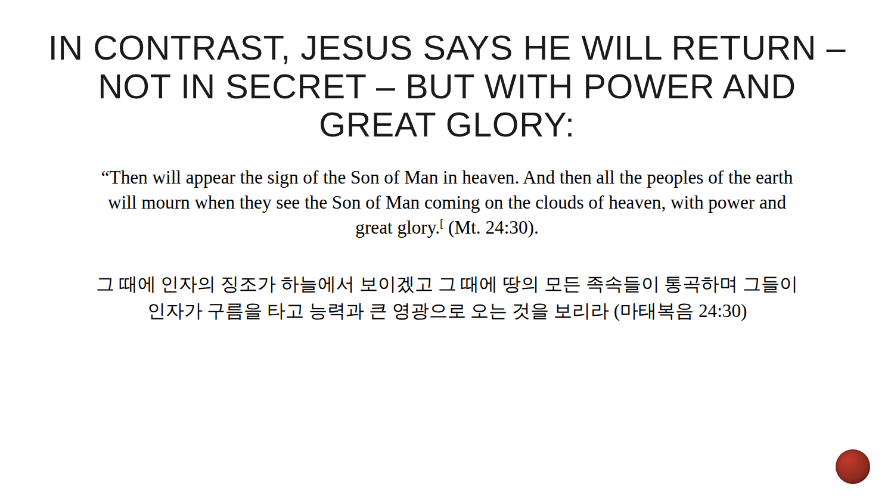In contrast, Jesus says He will return – not in secret – but with power and great glory:
“Then will appear the sign of the Son of Man in heaven. And then all the peoples of the earth will mourn when they see the Son of Man coming on the clouds of heaven, with power and great glory.[ (Mt. 24:30).
그 때에 인자의 징조가 하늘에서 보이겠고 그 때에 땅의 모든 족속들이 통곡하며 그들이 인자가 구름을 타고 능력과 큰 영광으로 오는 것을 보리라 (마태복음 24:30)